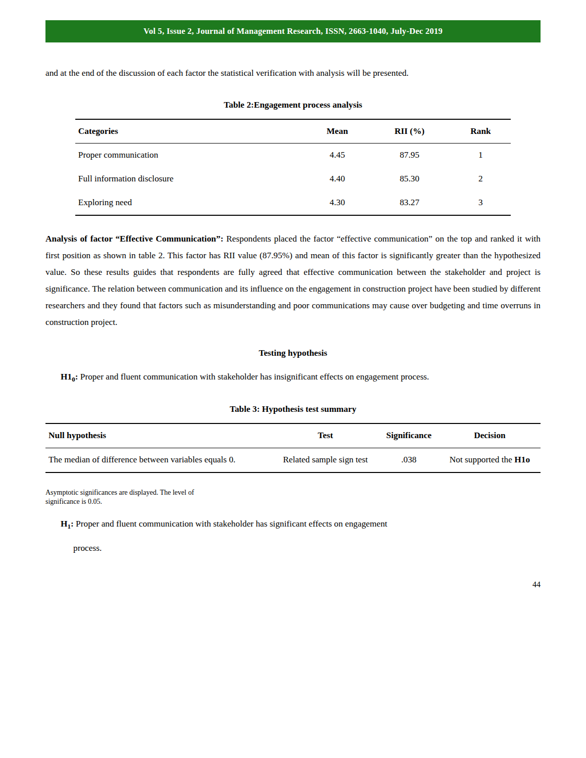Vol 5, Issue 2, Journal of Management Research, ISSN, 2663-1040, July-Dec 2019
and at the end of the discussion of each factor the statistical verification with analysis will be presented.
Table 2:Engagement process analysis
| Categories | Mean | RII (%) | Rank |
| --- | --- | --- | --- |
| Proper communication | 4.45 | 87.95 | 1 |
| Full information disclosure | 4.40 | 85.30 | 2 |
| Exploring need | 4.30 | 83.27 | 3 |
Analysis of factor “Effective Communication”: Respondents placed the factor “effective communication” on the top and ranked it with first position as shown in table 2. This factor has RII value (87.95%) and mean of this factor is significantly greater than the hypothesized value. So these results guides that respondents are fully agreed that effective communication between the stakeholder and project is significance. The relation between communication and its influence on the engagement in construction project have been studied by different researchers and they found that factors such as misunderstanding and poor communications may cause over budgeting and time overruns in construction project.
Testing hypothesis
H10: Proper and fluent communication with stakeholder has insignificant effects on engagement process.
Table 3: Hypothesis test summary
| Null hypothesis | Test | Significance | Decision |
| --- | --- | --- | --- |
| The median of difference between variables equals 0. | Related sample sign test | .038 | Not supported the H1o |
Asymptotic significances are displayed. The level of
significance is 0.05.
H1: Proper and fluent communication with stakeholder has significant effects on engagement
process.
44